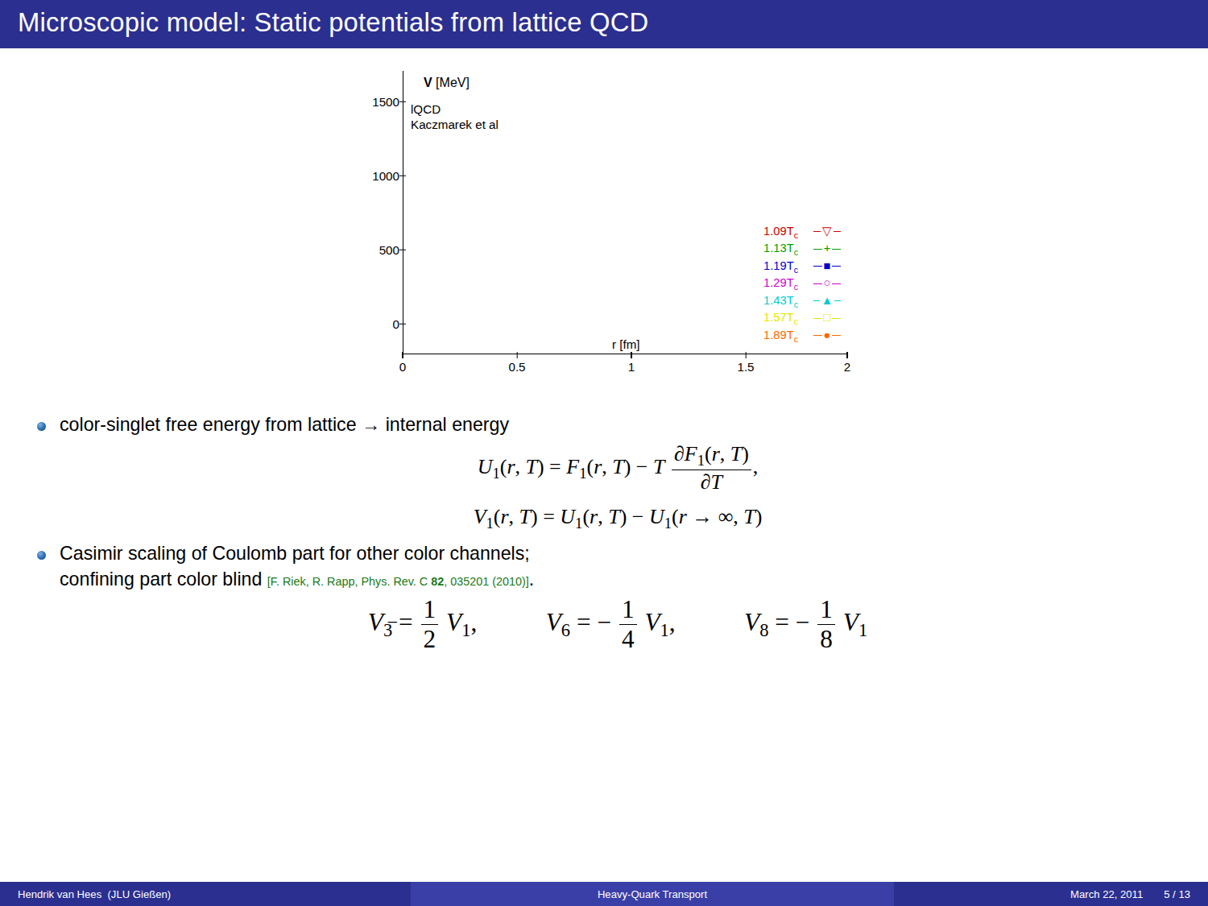Microscopic model: Static potentials from lattice QCD
V [MeV]
lQCD
Kaczmarek et al
1500
1000
500
0
0
0.5
1
1.5
2
r [fm]
1.09Tc▽
1.13Tc+
1.19Tc■
1.29Tc○
1.43Tc▲
1.57Tc□
1.89Tc●
color-singlet free energy from lattice → internal energy
U1(r, T) = F1(r, T) − T ∂F1(r, T)∂T,
V1(r, T) = U1(r, T) − U1(r → ∞, T)
Casimir scaling of Coulomb part for other color channels;
confining part color blind [F. Riek, R. Rapp, Phys. Rev. C 82, 035201 (2010)].
V3̅ = 12 V1, V6 = − 14 V1, V8 = − 18 V1
Hendrik van Hees (JLU Gießen)
Heavy-Quark Transport
March 22, 20115 / 13